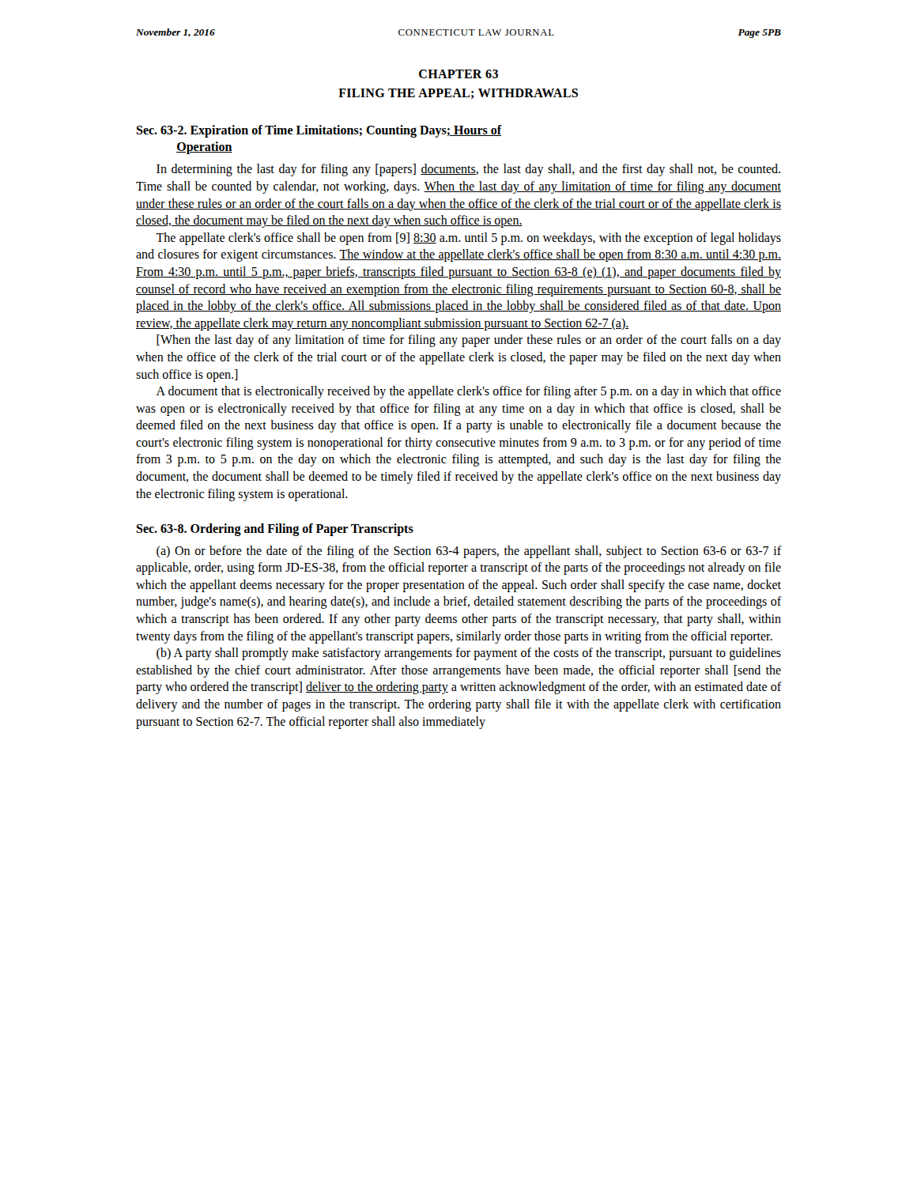November 1, 2016 CONNECTICUT LAW JOURNAL Page 5PB
CHAPTER 63
FILING THE APPEAL; WITHDRAWALS
Sec. 63-2. Expiration of Time Limitations; Counting Days; Hours of Operation
In determining the last day for filing any [papers] documents, the last day shall, and the first day shall not, be counted. Time shall be counted by calendar, not working, days. When the last day of any limitation of time for filing any document under these rules or an order of the court falls on a day when the office of the clerk of the trial court or of the appellate clerk is closed, the document may be filed on the next day when such office is open.
The appellate clerk's office shall be open from [9] 8:30 a.m. until 5 p.m. on weekdays, with the exception of legal holidays and closures for exigent circumstances. The window at the appellate clerk's office shall be open from 8:30 a.m. until 4:30 p.m. From 4:30 p.m. until 5 p.m., paper briefs, transcripts filed pursuant to Section 63-8 (e) (1), and paper documents filed by counsel of record who have received an exemption from the electronic filing requirements pursuant to Section 60-8, shall be placed in the lobby of the clerk's office. All submissions placed in the lobby shall be considered filed as of that date. Upon review, the appellate clerk may return any noncompliant submission pursuant to Section 62-7 (a).
[When the last day of any limitation of time for filing any paper under these rules or an order of the court falls on a day when the office of the clerk of the trial court or of the appellate clerk is closed, the paper may be filed on the next day when such office is open.]
A document that is electronically received by the appellate clerk's office for filing after 5 p.m. on a day in which that office was open or is electronically received by that office for filing at any time on a day in which that office is closed, shall be deemed filed on the next business day that office is open. If a party is unable to electronically file a document because the court's electronic filing system is nonoperational for thirty consecutive minutes from 9 a.m. to 3 p.m. or for any period of time from 3 p.m. to 5 p.m. on the day on which the electronic filing is attempted, and such day is the last day for filing the document, the document shall be deemed to be timely filed if received by the appellate clerk's office on the next business day the electronic filing system is operational.
Sec. 63-8. Ordering and Filing of Paper Transcripts
(a) On or before the date of the filing of the Section 63-4 papers, the appellant shall, subject to Section 63-6 or 63-7 if applicable, order, using form JD-ES-38, from the official reporter a transcript of the parts of the proceedings not already on file which the appellant deems necessary for the proper presentation of the appeal. Such order shall specify the case name, docket number, judge's name(s), and hearing date(s), and include a brief, detailed statement describing the parts of the proceedings of which a transcript has been ordered. If any other party deems other parts of the transcript necessary, that party shall, within twenty days from the filing of the appellant's transcript papers, similarly order those parts in writing from the official reporter.
(b) A party shall promptly make satisfactory arrangements for payment of the costs of the transcript, pursuant to guidelines established by the chief court administrator. After those arrangements have been made, the official reporter shall [send the party who ordered the transcript] deliver to the ordering party a written acknowledgment of the order, with an estimated date of delivery and the number of pages in the transcript. The ordering party shall file it with the appellate clerk with certification pursuant to Section 62-7. The official reporter shall also immediately